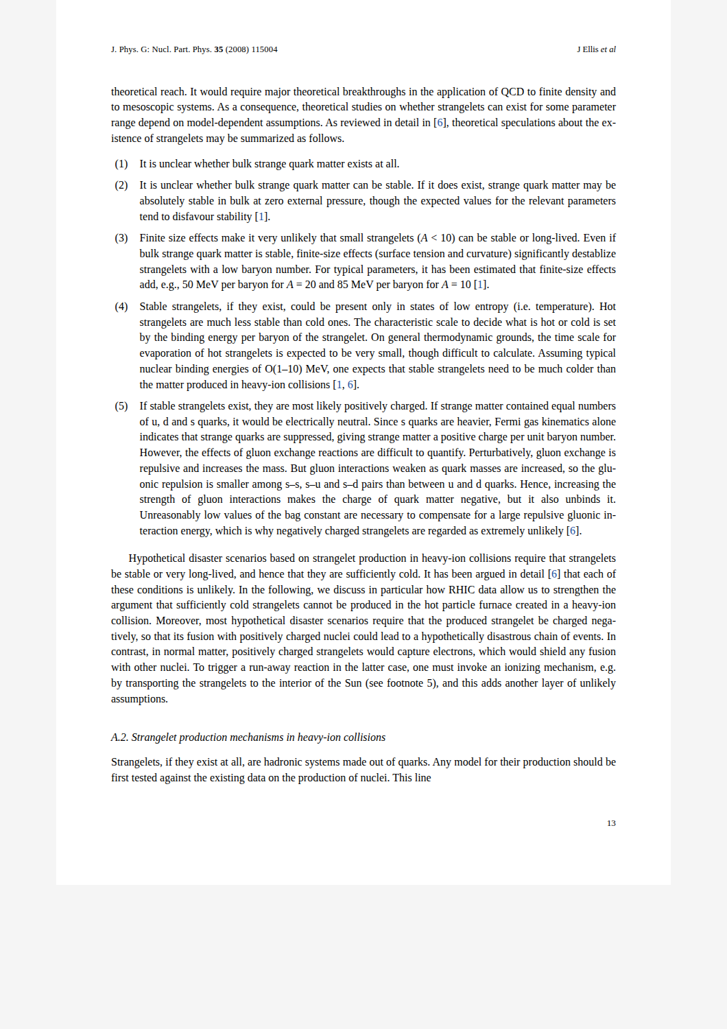J. Phys. G: Nucl. Part. Phys. 35 (2008) 115004 J Ellis et al
theoretical reach. It would require major theoretical breakthroughs in the application of QCD to finite density and to mesoscopic systems. As a consequence, theoretical studies on whether strangelets can exist for some parameter range depend on model-dependent assumptions. As reviewed in detail in [6], theoretical speculations about the existence of strangelets may be summarized as follows.
It is unclear whether bulk strange quark matter exists at all.
It is unclear whether bulk strange quark matter can be stable. If it does exist, strange quark matter may be absolutely stable in bulk at zero external pressure, though the expected values for the relevant parameters tend to disfavour stability [1].
Finite size effects make it very unlikely that small strangelets (A < 10) can be stable or long-lived. Even if bulk strange quark matter is stable, finite-size effects (surface tension and curvature) significantly destablize strangelets with a low baryon number. For typical parameters, it has been estimated that finite-size effects add, e.g., 50 MeV per baryon for A = 20 and 85 MeV per baryon for A = 10 [1].
Stable strangelets, if they exist, could be present only in states of low entropy (i.e. temperature). Hot strangelets are much less stable than cold ones. The characteristic scale to decide what is hot or cold is set by the binding energy per baryon of the strangelet. On general thermodynamic grounds, the time scale for evaporation of hot strangelets is expected to be very small, though difficult to calculate. Assuming typical nuclear binding energies of O(1–10) MeV, one expects that stable strangelets need to be much colder than the matter produced in heavy-ion collisions [1, 6].
If stable strangelets exist, they are most likely positively charged. If strange matter contained equal numbers of u, d and s quarks, it would be electrically neutral. Since s quarks are heavier, Fermi gas kinematics alone indicates that strange quarks are suppressed, giving strange matter a positive charge per unit baryon number. However, the effects of gluon exchange reactions are difficult to quantify. Perturbatively, gluon exchange is repulsive and increases the mass. But gluon interactions weaken as quark masses are increased, so the gluonic repulsion is smaller among s–s, s–u and s–d pairs than between u and d quarks. Hence, increasing the strength of gluon interactions makes the charge of quark matter negative, but it also unbinds it. Unreasonably low values of the bag constant are necessary to compensate for a large repulsive gluonic interaction energy, which is why negatively charged strangelets are regarded as extremely unlikely [6].
Hypothetical disaster scenarios based on strangelet production in heavy-ion collisions require that strangelets be stable or very long-lived, and hence that they are sufficiently cold. It has been argued in detail [6] that each of these conditions is unlikely. In the following, we discuss in particular how RHIC data allow us to strengthen the argument that sufficiently cold strangelets cannot be produced in the hot particle furnace created in a heavy-ion collision. Moreover, most hypothetical disaster scenarios require that the produced strangelet be charged negatively, so that its fusion with positively charged nuclei could lead to a hypothetically disastrous chain of events. In contrast, in normal matter, positively charged strangelets would capture electrons, which would shield any fusion with other nuclei. To trigger a run-away reaction in the latter case, one must invoke an ionizing mechanism, e.g. by transporting the strangelets to the interior of the Sun (see footnote 5), and this adds another layer of unlikely assumptions.
A.2. Strangelet production mechanisms in heavy-ion collisions
Strangelets, if they exist at all, are hadronic systems made out of quarks. Any model for their production should be first tested against the existing data on the production of nuclei. This line
13